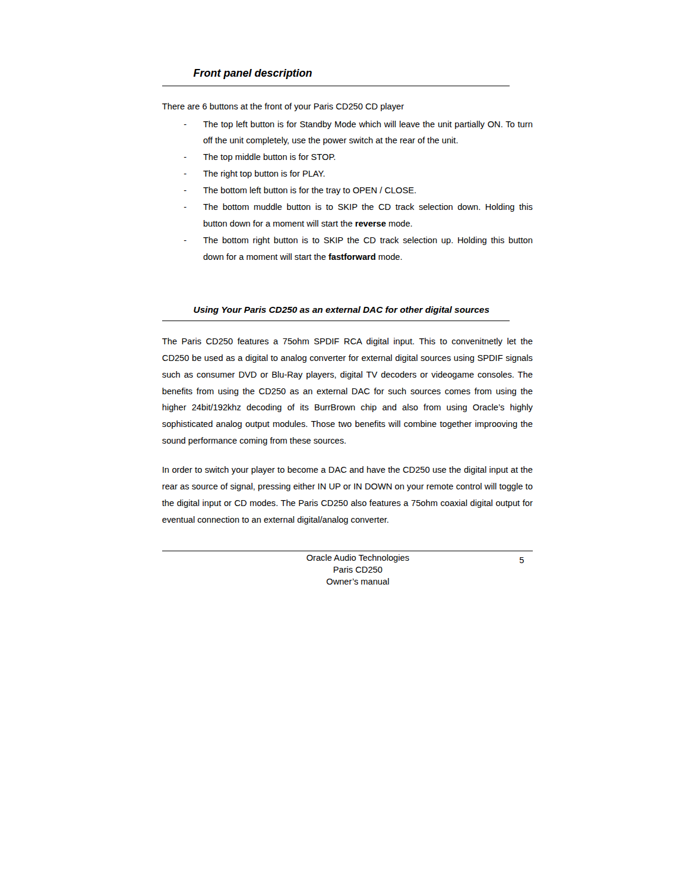Front panel description
There are 6 buttons at the front of your Paris CD250 CD player
The top left button is for Standby Mode which will leave the unit partially ON. To turn off the unit completely, use the power switch at the rear of the unit.
The top middle button is for STOP.
The right top button is for PLAY.
The bottom left button is for the tray to OPEN / CLOSE.
The bottom muddle button is to SKIP the CD track selection down. Holding this button down for a moment will start the reverse mode.
The bottom right button is to SKIP the CD track selection up. Holding this button down for a moment will start the fastforward mode.
Using Your Paris CD250 as an external DAC for other digital sources
The Paris CD250 features a 75ohm SPDIF RCA digital input. This to convenitnetly let the CD250 be used as a digital to analog converter for external digital sources using SPDIF signals such as consumer DVD or Blu-Ray players, digital TV decoders or videogame consoles. The benefits from using the CD250 as an external DAC for such sources comes from using the higher 24bit/192khz decoding of its BurrBrown chip and also from using Oracle’s highly sophisticated analog output modules. Those two benefits will combine together improoving the sound performance coming from these sources.
In order to switch your player to become a DAC and have the CD250 use the digital input at the rear as source of signal, pressing either IN UP or IN DOWN on your remote control will toggle to the digital input or CD modes. The Paris CD250 also features a 75ohm coaxial digital output for eventual connection to an external digital/analog converter.
Oracle Audio Technologies
Paris CD250
Owner’s manual
5